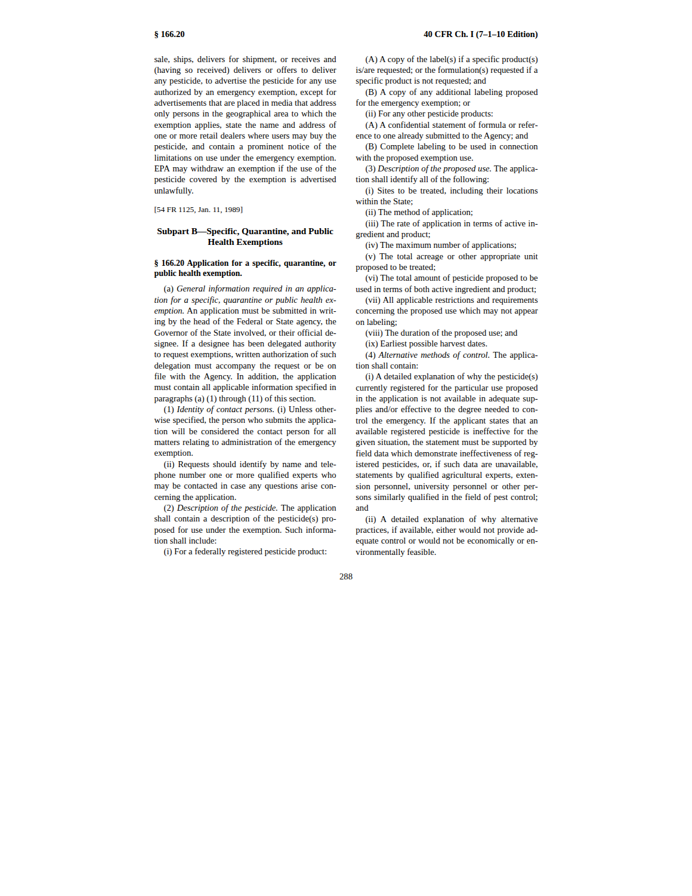§ 166.20
40 CFR Ch. I (7–1–10 Edition)
sale, ships, delivers for shipment, or receives and (having so received) delivers or offers to deliver any pesticide, to advertise the pesticide for any use authorized by an emergency exemption, except for advertisements that are placed in media that address only persons in the geographical area to which the exemption applies, state the name and address of one or more retail dealers where users may buy the pesticide, and contain a prominent notice of the limitations on use under the emergency exemption. EPA may withdraw an exemption if the use of the pesticide covered by the exemption is advertised unlawfully.
[54 FR 1125, Jan. 11, 1989]
Subpart B—Specific, Quarantine, and Public Health Exemptions
§ 166.20 Application for a specific, quarantine, or public health exemption.
(a) General information required in an application for a specific, quarantine or public health exemption. An application must be submitted in writing by the head of the Federal or State agency, the Governor of the State involved, or their official designee. If a designee has been delegated authority to request exemptions, written authorization of such delegation must accompany the request or be on file with the Agency. In addition, the application must contain all applicable information specified in paragraphs (a) (1) through (11) of this section.
(1) Identity of contact persons. (i) Unless otherwise specified, the person who submits the application will be considered the contact person for all matters relating to administration of the emergency exemption.
(ii) Requests should identify by name and telephone number one or more qualified experts who may be contacted in case any questions arise concerning the application.
(2) Description of the pesticide. The application shall contain a description of the pesticide(s) proposed for use under the exemption. Such information shall include:
(i) For a federally registered pesticide product:
(A) A copy of the label(s) if a specific product(s) is/are requested; or the formulation(s) requested if a specific product is not requested; and
(B) A copy of any additional labeling proposed for the emergency exemption; or
(ii) For any other pesticide products:
(A) A confidential statement of formula or reference to one already submitted to the Agency; and
(B) Complete labeling to be used in connection with the proposed exemption use.
(3) Description of the proposed use. The application shall identify all of the following:
(i) Sites to be treated, including their locations within the State;
(ii) The method of application;
(iii) The rate of application in terms of active ingredient and product;
(iv) The maximum number of applications;
(v) The total acreage or other appropriate unit proposed to be treated;
(vi) The total amount of pesticide proposed to be used in terms of both active ingredient and product;
(vii) All applicable restrictions and requirements concerning the proposed use which may not appear on labeling;
(viii) The duration of the proposed use; and
(ix) Earliest possible harvest dates.
(4) Alternative methods of control. The application shall contain:
(i) A detailed explanation of why the pesticide(s) currently registered for the particular use proposed in the application is not available in adequate supplies and/or effective to the degree needed to control the emergency. If the applicant states that an available registered pesticide is ineffective for the given situation, the statement must be supported by field data which demonstrate ineffectiveness of registered pesticides, or, if such data are unavailable, statements by qualified agricultural experts, extension personnel, university personnel or other persons similarly qualified in the field of pest control; and
(ii) A detailed explanation of why alternative practices, if available, either would not provide adequate control or would not be economically or environmentally feasible.
288